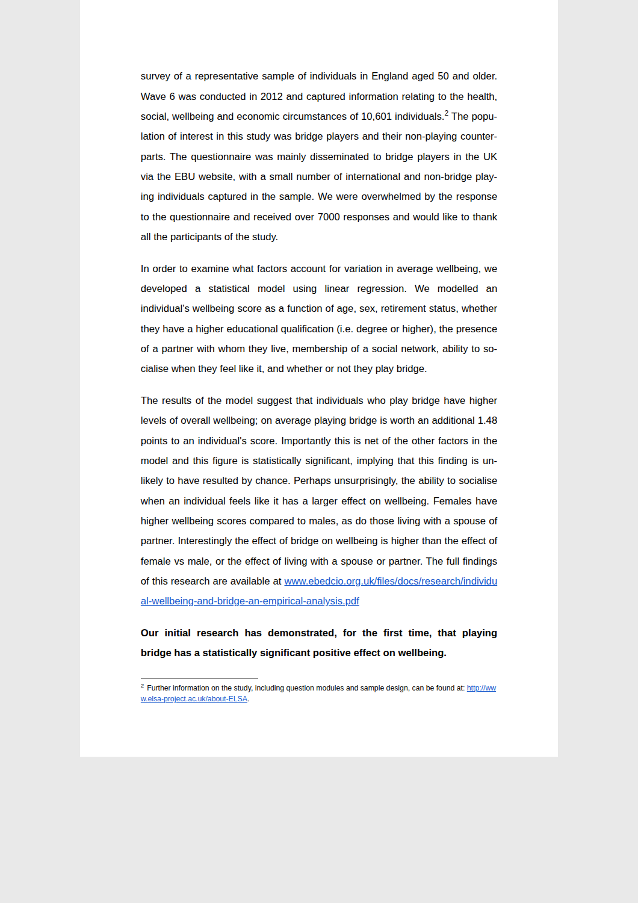survey of a representative sample of individuals in England aged 50 and older. Wave 6 was conducted in 2012 and captured information relating to the health, social, wellbeing and economic circumstances of 10,601 individuals.2 The population of interest in this study was bridge players and their non-playing counterparts. The questionnaire was mainly disseminated to bridge players in the UK via the EBU website, with a small number of international and non-bridge playing individuals captured in the sample. We were overwhelmed by the response to the questionnaire and received over 7000 responses and would like to thank all the participants of the study.
In order to examine what factors account for variation in average wellbeing, we developed a statistical model using linear regression. We modelled an individual's wellbeing score as a function of age, sex, retirement status, whether they have a higher educational qualification (i.e. degree or higher), the presence of a partner with whom they live, membership of a social network, ability to socialise when they feel like it, and whether or not they play bridge.
The results of the model suggest that individuals who play bridge have higher levels of overall wellbeing; on average playing bridge is worth an additional 1.48 points to an individual's score. Importantly this is net of the other factors in the model and this figure is statistically significant, implying that this finding is unlikely to have resulted by chance. Perhaps unsurprisingly, the ability to socialise when an individual feels like it has a larger effect on wellbeing. Females have higher wellbeing scores compared to males, as do those living with a spouse of partner. Interestingly the effect of bridge on wellbeing is higher than the effect of female vs male, or the effect of living with a spouse or partner. The full findings of this research are available at www.ebedcio.org.uk/files/docs/research/individual-wellbeing-and-bridge-an-empirical-analysis.pdf
Our initial research has demonstrated, for the first time, that playing bridge has a statistically significant positive effect on wellbeing.
2 Further information on the study, including question modules and sample design, can be found at: http://www.elsa-project.ac.uk/about-ELSA.